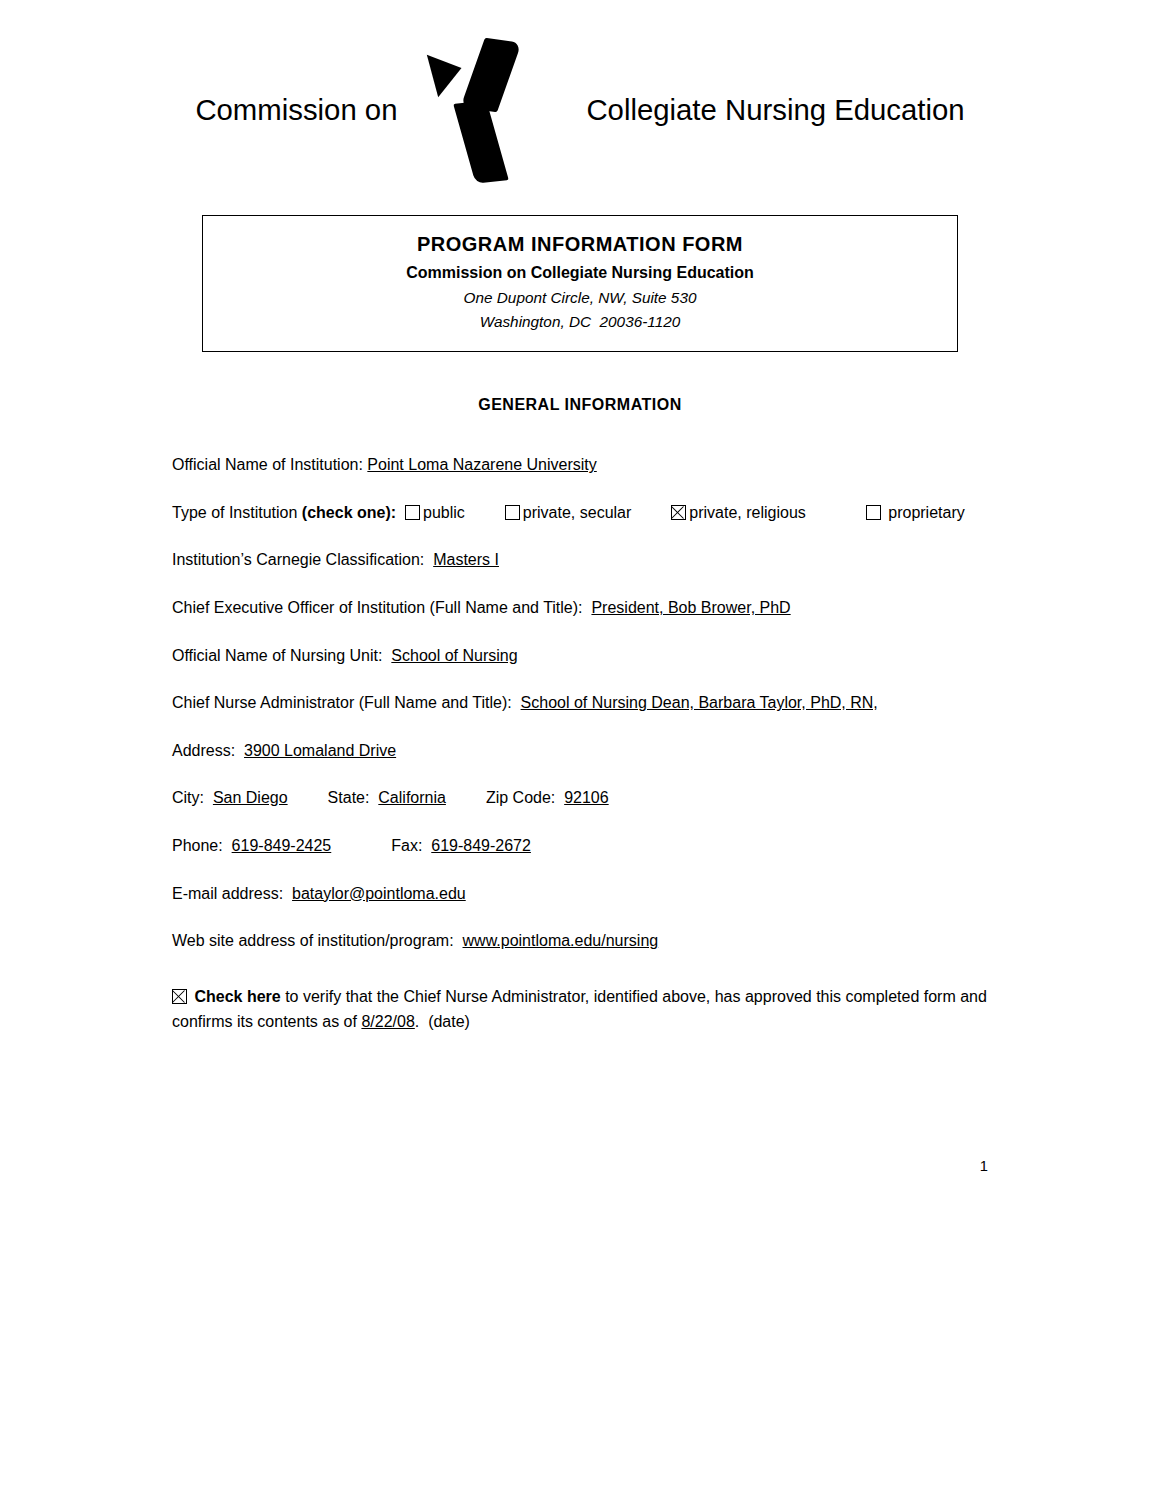Commission on Collegiate Nursing Education
PROGRAM INFORMATION FORM
Commission on Collegiate Nursing Education
One Dupont Circle, NW, Suite 530
Washington, DC 20036-1120
GENERAL INFORMATION
Official Name of Institution: Point Loma Nazarene University
Type of Institution (check one): public private, secular private, religious proprietary
Institution’s Carnegie Classification: Masters I
Chief Executive Officer of Institution (Full Name and Title): President, Bob Brower, PhD
Official Name of Nursing Unit: School of Nursing
Chief Nurse Administrator (Full Name and Title): School of Nursing Dean, Barbara Taylor, PhD, RN,
Address: 3900 Lomaland Drive
City: San Diego State: California Zip Code: 92106
Phone: 619-849-2425 Fax: 619-849-2672
E-mail address: bataylor@pointloma.edu
Web site address of institution/program: www.pointloma.edu/nursing
Check here to verify that the Chief Nurse Administrator, identified above, has approved this completed form and confirms its contents as of 8/22/08. (date)
1